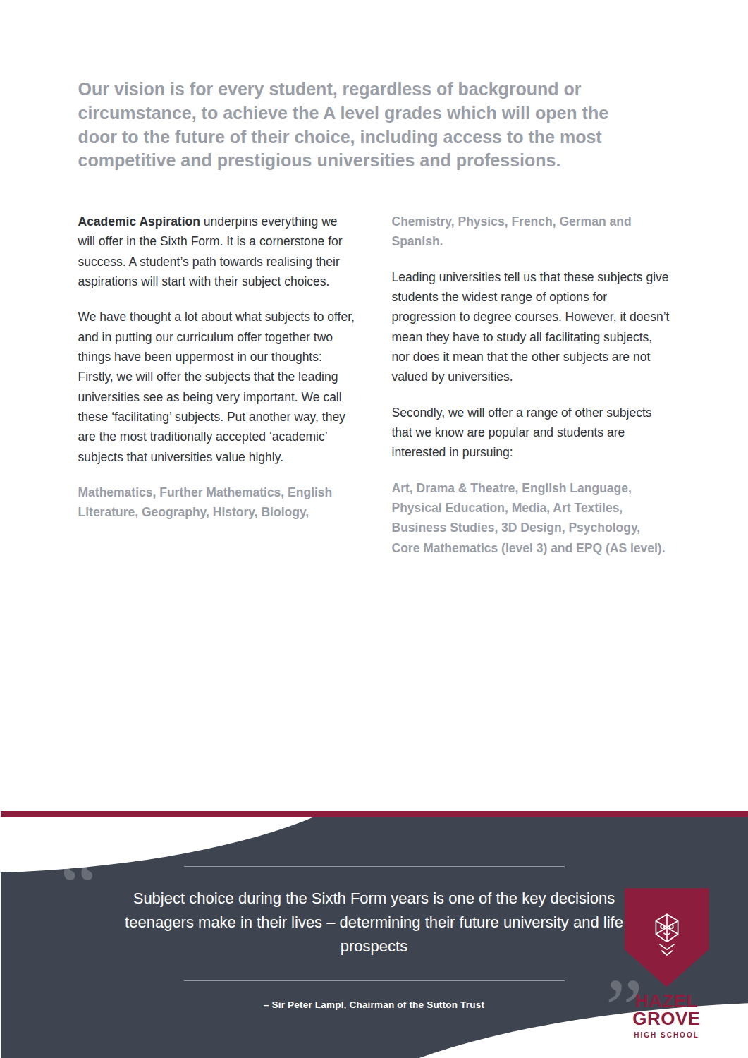Our vision is for every student, regardless of background or circumstance, to achieve the A level grades which will open the door to the future of their choice, including access to the most competitive and prestigious universities and professions.
Academic Aspiration underpins everything we will offer in the Sixth Form. It is a cornerstone for success. A student’s path towards realising their aspirations will start with their subject choices.
We have thought a lot about what subjects to offer, and in putting our curriculum offer together two things have been uppermost in our thoughts: Firstly, we will offer the subjects that the leading universities see as being very important. We call these ‘facilitating’ subjects. Put another way, they are the most traditionally accepted ‘academic’ subjects that universities value highly.
Mathematics, Further Mathematics, English Literature, Geography, History, Biology,
Chemistry, Physics, French, German and Spanish.
Leading universities tell us that these subjects give students the widest range of options for progression to degree courses. However, it doesn’t mean they have to study all facilitating subjects, nor does it mean that the other subjects are not valued by universities.
Secondly, we will offer a range of other subjects that we know are popular and students are interested in pursuing:
Art, Drama & Theatre, English Language, Physical Education, Media, Art Textiles, Business Studies, 3D Design, Psychology, Core Mathematics (level 3) and EPQ (AS level).
“ ”
Subject choice during the Sixth Form years is one of the key decisions teenagers make in their lives – determining their future university and life prospects
– Sir Peter Lampl, Chairman of the Sutton Trust
HAZEL
GROVEHIGH SCHOOL